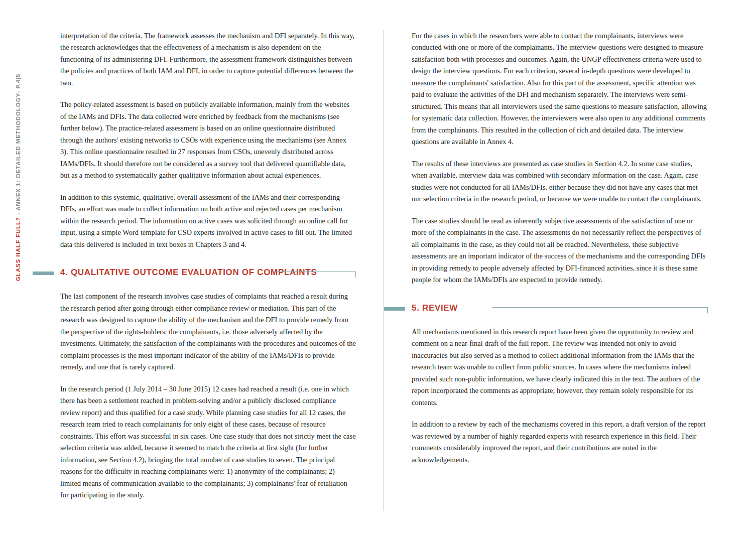GLASS HALF FULL? - ANNEX 1: DETAILED METHODOLOGY- P.4|5
interpretation of the criteria. The framework assesses the mechanism and DFI separately. In this way, the research acknowledges that the effectiveness of a mechanism is also dependent on the functioning of its administering DFI. Furthermore, the assessment framework distinguishes between the policies and practices of both IAM and DFI, in order to capture potential differences between the two.
The policy-related assessment is based on publicly available information, mainly from the websites of the IAMs and DFIs. The data collected were enriched by feedback from the mechanisms (see further below). The practice-related assessment is based on an online questionnaire distributed through the authors' existing networks to CSOs with experience using the mechanisms (see Annex 3). This online questionnaire resulted in 27 responses from CSOs, unevenly distributed across IAMs/DFIs. It should therefore not be considered as a survey tool that delivered quantifiable data, but as a method to systematically gather qualitative information about actual experiences.
In addition to this systemic, qualitative, overall assessment of the IAMs and their corresponding DFIs, an effort was made to collect information on both active and rejected cases per mechanism within the research period. The information on active cases was solicited through an online call for input, using a simple Word template for CSO experts involved in active cases to fill out. The limited data this delivered is included in text boxes in Chapters 3 and 4.
4. QUALITATIVE OUTCOME EVALUATION OF COMPLAINTS
The last component of the research involves case studies of complaints that reached a result during the research period after going through either compliance review or mediation. This part of the research was designed to capture the ability of the mechanism and the DFI to provide remedy from the perspective of the rights-holders: the complainants, i.e. those adversely affected by the investments. Ultimately, the satisfaction of the complainants with the procedures and outcomes of the complaint processes is the most important indicator of the ability of the IAMs/DFIs to provide remedy, and one that is rarely captured.
In the research period (1 July 2014 – 30 June 2015) 12 cases had reached a result (i.e. one in which there has been a settlement reached in problem-solving and/or a publicly disclosed compliance review report) and thus qualified for a case study. While planning case studies for all 12 cases, the research team tried to reach complainants for only eight of these cases, because of resource constraints. This effort was successful in six cases. One case study that does not strictly meet the case selection criteria was added, because it seemed to match the criteria at first sight (for further information, see Section 4.2), bringing the total number of case studies to seven. The principal reasons for the difficulty in reaching complainants were: 1) anonymity of the complainants; 2) limited means of communication available to the complainants; 3) complainants' fear of retaliation for participating in the study.
For the cases in which the researchers were able to contact the complainants, interviews were conducted with one or more of the complainants. The interview questions were designed to measure satisfaction both with processes and outcomes. Again, the UNGP effectiveness criteria were used to design the interview questions. For each criterion, several in-depth questions were developed to measure the complainants' satisfaction. Also for this part of the assessment, specific attention was paid to evaluate the activities of the DFI and mechanism separately. The interviews were semi-structured. This means that all interviewers used the same questions to measure satisfaction, allowing for systematic data collection. However, the interviewers were also open to any additional comments from the complainants. This resulted in the collection of rich and detailed data. The interview questions are available in Annex 4.
The results of these interviews are presented as case studies in Section 4.2. In some case studies, when available, interview data was combined with secondary information on the case. Again, case studies were not conducted for all IAMs/DFIs, either because they did not have any cases that met our selection criteria in the research period, or because we were unable to contact the complainants.
The case studies should be read as inherently subjective assessments of the satisfaction of one or more of the complainants in the case. The assessments do not necessarily reflect the perspectives of all complainants in the case, as they could not all be reached. Nevertheless, these subjective assessments are an important indicator of the success of the mechanisms and the corresponding DFIs in providing remedy to people adversely affected by DFI-financed activities, since it is these same people for whom the IAMs/DFIs are expected to provide remedy.
5. REVIEW
All mechanisms mentioned in this research report have been given the opportunity to review and comment on a near-final draft of the full report. The review was intended not only to avoid inaccuracies but also served as a method to collect additional information from the IAMs that the research team was unable to collect from public sources. In cases where the mechanisms indeed provided such non-public information, we have clearly indicated this in the text. The authors of the report incorporated the comments as appropriate; however, they remain solely responsible for its contents.
In addition to a review by each of the mechanisms covered in this report, a draft version of the report was reviewed by a number of highly regarded experts with research experience in this field. Their comments considerably improved the report, and their contributions are noted in the acknowledgements.